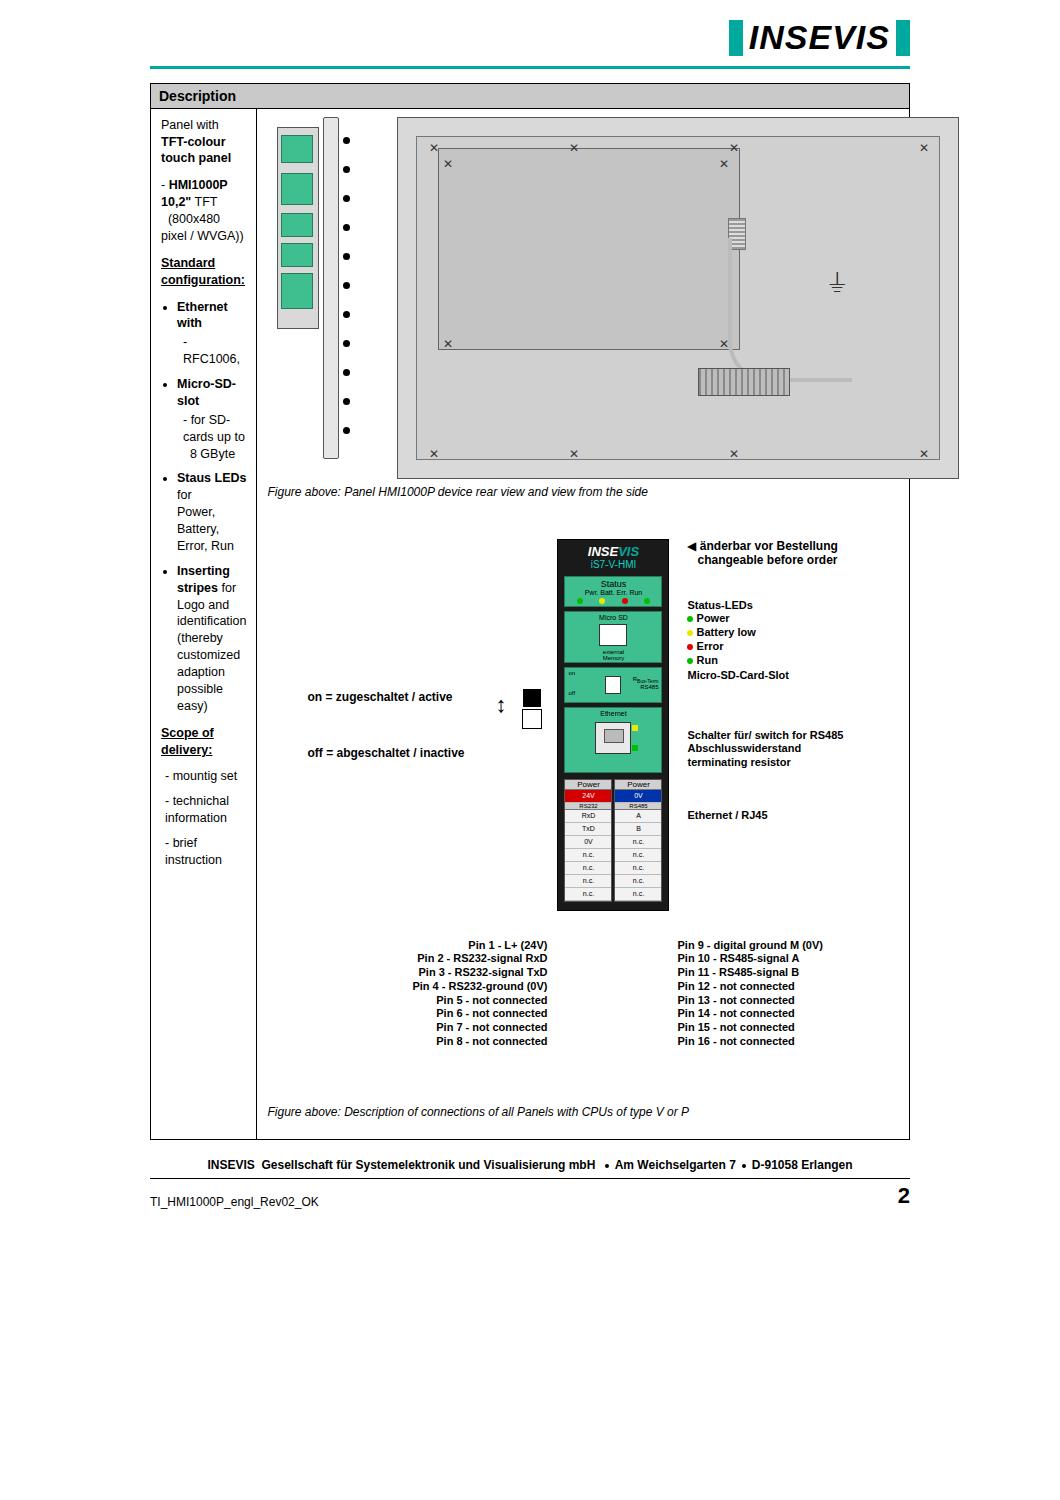INSEVIS
Description
Panel with TFT-colour touch panel
- HMI1000P 10,2" TFT
(800x480 pixel / WVGA))
Standard configuration:
Ethernet with
- RFC1006,
Micro-SD-slot
- for SD-cards up to
8 GByte
Staus LEDs for
Power, Battery, Error, Run
Inserting stripes for Logo and identification (thereby customized adaption possible easy)
Scope of delivery:
mountig set
technichal information
brief instruction
⏚
Figure above: Panel HMI1000P device rear view and view from the side
INSEVIS
iS7-V-HMI
Status
Pwr. Batt. Err. Run
Micro SD
external
Memory
on
RBus-Term
RS485
off
Ethernet
Power
24V
RS232
RxD
TxD
0V
n.c.
n.c.
n.c.
n.c.
Power
0V
RS485
A
B
n.c.
n.c.
n.c.
n.c.
n.c.
◀ änderbar vor Bestellung
changeable before order
Status-LEDs
Power
Battery low
Error
Run
Micro-SD-Card-Slot
Schalter für/ switch for RS485
Abschlusswiderstand
terminating resistor
Ethernet / RJ45
on = zugeschaltet / active
off = abgeschaltet / inactive
↕
Pin 1 - L+ (24V)
Pin 2 - RS232-signal RxD
Pin 3 - RS232-signal TxD
Pin 4 - RS232-ground (0V)
Pin 5 - not connected
Pin 6 - not connected
Pin 7 - not connected
Pin 8 - not connected
Pin 9 - digital ground M (0V)
Pin 10 - RS485-signal A
Pin 11 - RS485-signal B
Pin 12 - not connected
Pin 13 - not connected
Pin 14 - not connected
Pin 15 - not connected
Pin 16 - not connected
Figure above: Description of connections of all Panels with CPUs of type V or P
INSEVIS Gesellschaft für Systemelektronik und Visualisierung mbH Am Weichselgarten 7 D-91058 Erlangen
TI_HMI1000P_engl_Rev02_OK
2